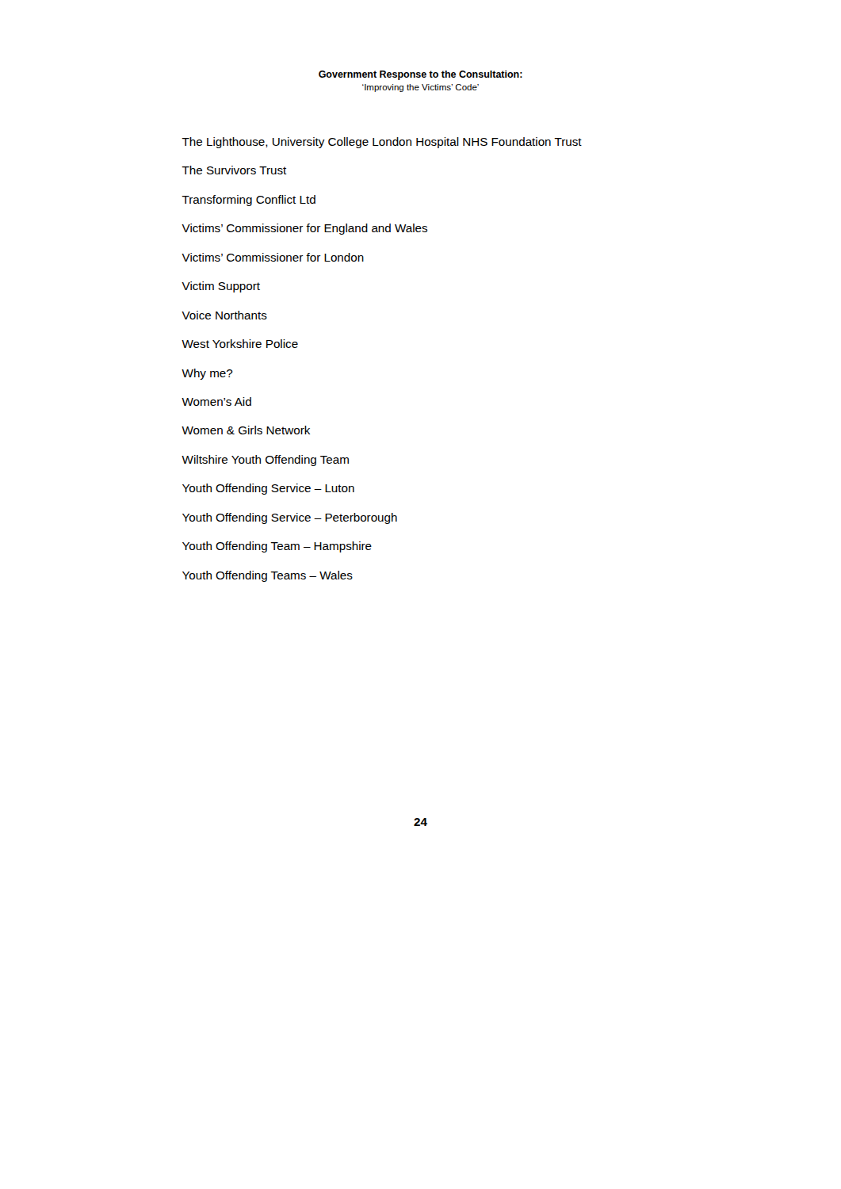Government Response to the Consultation:
‘Improving the Victims’ Code’
The Lighthouse, University College London Hospital NHS Foundation Trust
The Survivors Trust
Transforming Conflict Ltd
Victims’ Commissioner for England and Wales
Victims’ Commissioner for London
Victim Support
Voice Northants
West Yorkshire Police
Why me?
Women’s Aid
Women & Girls Network
Wiltshire Youth Offending Team
Youth Offending Service – Luton
Youth Offending Service – Peterborough
Youth Offending Team – Hampshire
Youth Offending Teams – Wales
24